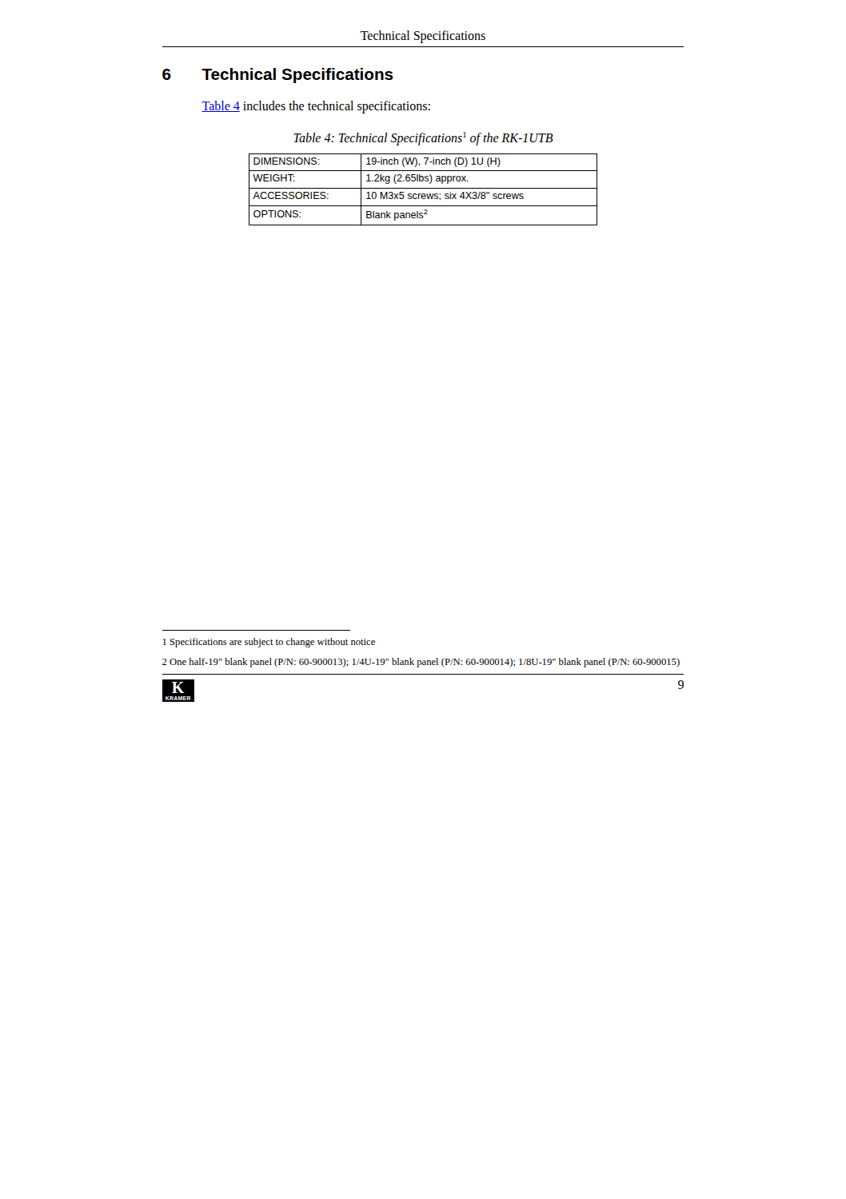Technical Specifications
6 Technical Specifications
Table 4 includes the technical specifications:
Table 4: Technical Specifications1 of the RK-1UTB
| DIMENSIONS: | 19-inch (W), 7-inch (D) 1U (H) |
| WEIGHT: | 1.2kg (2.65lbs) approx. |
| ACCESSORIES: | 10 M3x5 screws; six 4X3/8" screws |
| OPTIONS: | Blank panels 2 |
1 Specifications are subject to change without notice
2 One half-19" blank panel (P/N: 60-900013); 1/4U-19" blank panel (P/N: 60-900014); 1/8U-19" blank panel (P/N: 60-900015)
KKRAMER
9